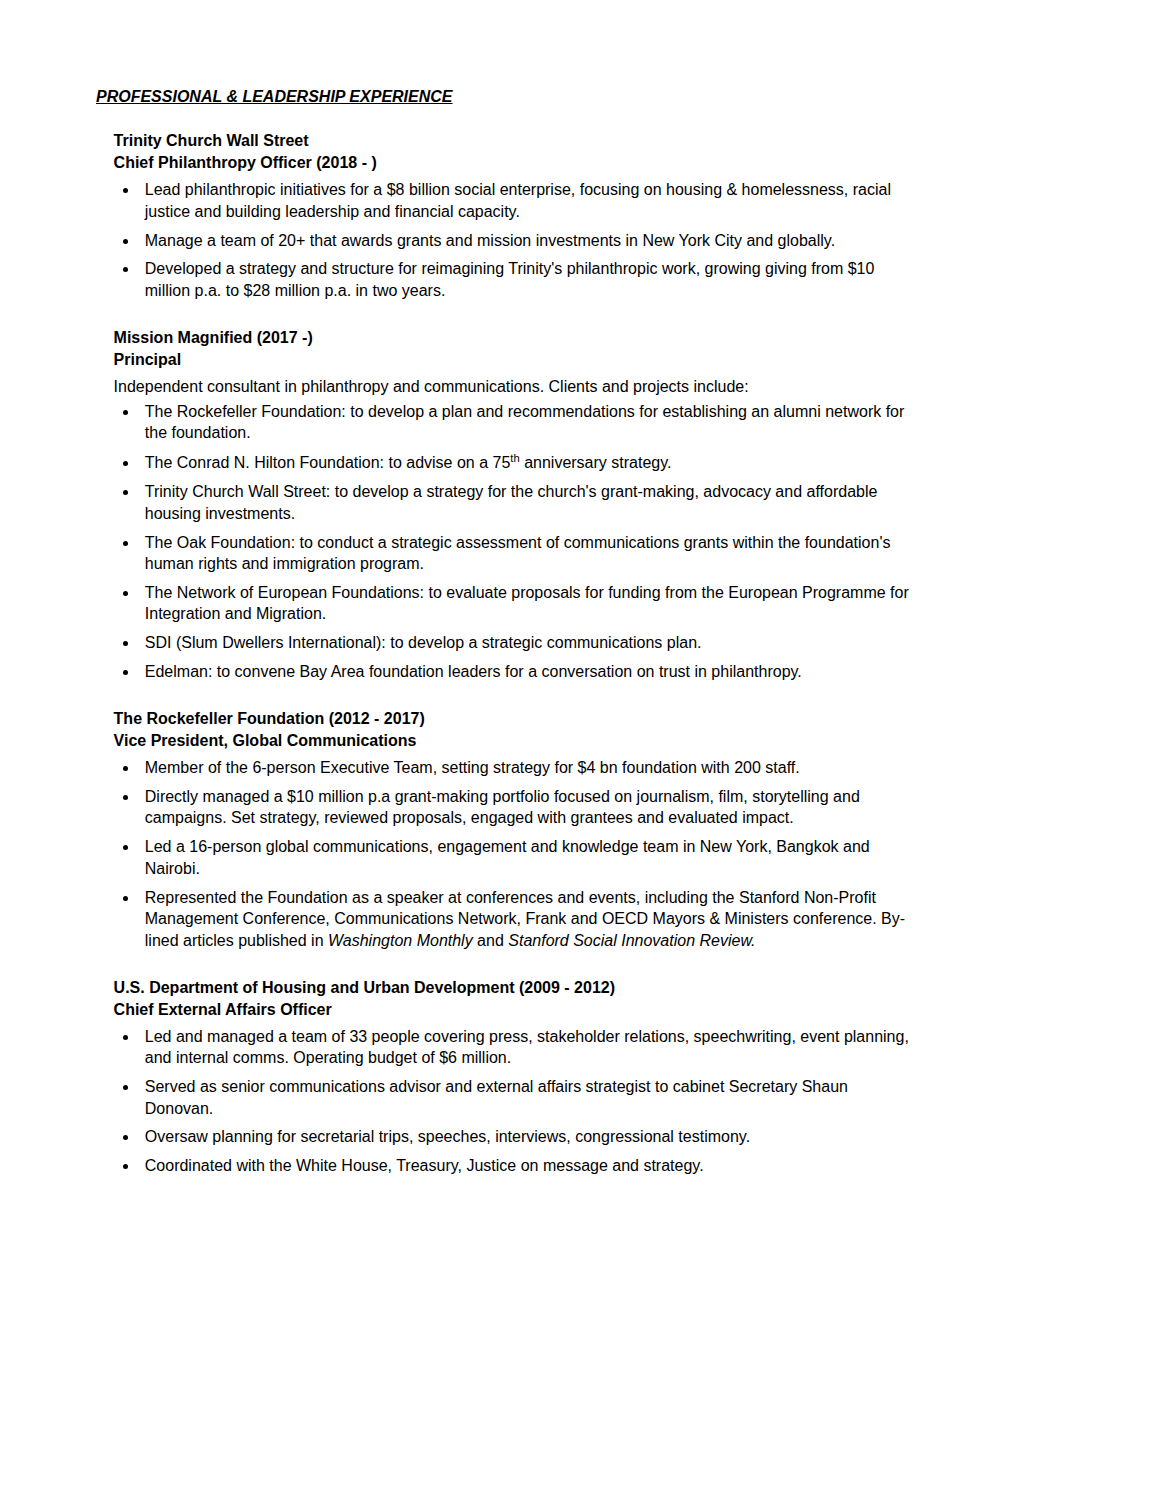PROFESSIONAL & LEADERSHIP EXPERIENCE
Trinity Church Wall Street
Chief Philanthropy Officer (2018 - )
Lead philanthropic initiatives for a $8 billion social enterprise, focusing on housing & homelessness, racial justice and building leadership and financial capacity.
Manage a team of 20+ that awards grants and mission investments in New York City and globally.
Developed a strategy and structure for reimagining Trinity's philanthropic work, growing giving from $10 million p.a. to $28 million p.a. in two years.
Mission Magnified (2017 -)
Principal
Independent consultant in philanthropy and communications. Clients and projects include:
The Rockefeller Foundation: to develop a plan and recommendations for establishing an alumni network for the foundation.
The Conrad N. Hilton Foundation: to advise on a 75th anniversary strategy.
Trinity Church Wall Street: to develop a strategy for the church's grant-making, advocacy and affordable housing investments.
The Oak Foundation: to conduct a strategic assessment of communications grants within the foundation's human rights and immigration program.
The Network of European Foundations: to evaluate proposals for funding from the European Programme for Integration and Migration.
SDI (Slum Dwellers International): to develop a strategic communications plan.
Edelman: to convene Bay Area foundation leaders for a conversation on trust in philanthropy.
The Rockefeller Foundation (2012 - 2017)
Vice President, Global Communications
Member of the 6-person Executive Team, setting strategy for $4 bn foundation with 200 staff.
Directly managed a $10 million p.a grant-making portfolio focused on journalism, film, storytelling and campaigns. Set strategy, reviewed proposals, engaged with grantees and evaluated impact.
Led a 16-person global communications, engagement and knowledge team in New York, Bangkok and Nairobi.
Represented the Foundation as a speaker at conferences and events, including the Stanford Non-Profit Management Conference, Communications Network, Frank and OECD Mayors & Ministers conference. By-lined articles published in Washington Monthly and Stanford Social Innovation Review.
U.S. Department of Housing and Urban Development (2009 - 2012)
Chief External Affairs Officer
Led and managed a team of 33 people covering press, stakeholder relations, speechwriting, event planning, and internal comms. Operating budget of $6 million.
Served as senior communications advisor and external affairs strategist to cabinet Secretary Shaun Donovan.
Oversaw planning for secretarial trips, speeches, interviews, congressional testimony.
Coordinated with the White House, Treasury, Justice on message and strategy.